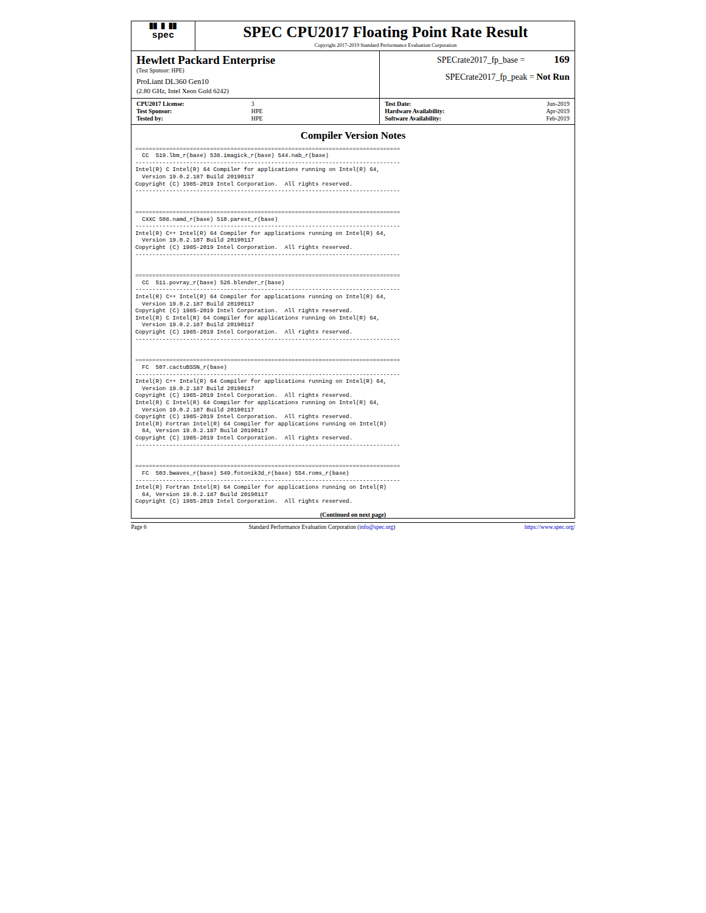██ █ ██
spec
SPEC CPU2017 Floating Point Rate Result
Copyright 2017-2019 Standard Performance Evaluation Corporation
Hewlett Packard Enterprise
(Test Sponsor: HPE)
ProLiant DL360 Gen10
(2.80 GHz, Intel Xeon Gold 6242)
SPECrate2017_fp_base = 169
SPECrate2017_fp_peak = Not Run
| CPU2017 License: | 3 |
| Test Sponsor: | HPE |
| Tested by: | HPE |
| Test Date: | Jun-2019 |
| Hardware Availability: | Apr-2019 |
| Software Availability: | Feb-2019 |
Compiler Version Notes
==============================================================================
  CC  519.lbm_r(base) 538.imagick_r(base) 544.nab_r(base)
------------------------------------------------------------------------------
Intel(R) C Intel(R) 64 Compiler for applications running on Intel(R) 64,
  Version 19.0.2.187 Build 20190117
Copyright (C) 1985-2019 Intel Corporation.  All rights reserved.
------------------------------------------------------------------------------


==============================================================================
  CXXC 508.namd_r(base) 510.parest_r(base)
------------------------------------------------------------------------------
Intel(R) C++ Intel(R) 64 Compiler for applications running on Intel(R) 64,
  Version 19.0.2.187 Build 20190117
Copyright (C) 1985-2019 Intel Corporation.  All rights reserved.
------------------------------------------------------------------------------


==============================================================================
  CC  511.povray_r(base) 526.blender_r(base)
------------------------------------------------------------------------------
Intel(R) C++ Intel(R) 64 Compiler for applications running on Intel(R) 64,
  Version 19.0.2.187 Build 20190117
Copyright (C) 1985-2019 Intel Corporation.  All rights reserved.
Intel(R) C Intel(R) 64 Compiler for applications running on Intel(R) 64,
  Version 19.0.2.187 Build 20190117
Copyright (C) 1985-2019 Intel Corporation.  All rights reserved.
------------------------------------------------------------------------------


==============================================================================
  FC  507.cactuBSSN_r(base)
------------------------------------------------------------------------------
Intel(R) C++ Intel(R) 64 Compiler for applications running on Intel(R) 64,
  Version 19.0.2.187 Build 20190117
Copyright (C) 1985-2019 Intel Corporation.  All rights reserved.
Intel(R) C Intel(R) 64 Compiler for applications running on Intel(R) 64,
  Version 19.0.2.187 Build 20190117
Copyright (C) 1985-2019 Intel Corporation.  All rights reserved.
Intel(R) Fortran Intel(R) 64 Compiler for applications running on Intel(R)
  64, Version 19.0.2.187 Build 20190117
Copyright (C) 1985-2019 Intel Corporation.  All rights reserved.
------------------------------------------------------------------------------


==============================================================================
  FC  503.bwaves_r(base) 549.fotonik3d_r(base) 554.roms_r(base)
------------------------------------------------------------------------------
Intel(R) Fortran Intel(R) 64 Compiler for applications running on Intel(R)
  64, Version 19.0.2.187 Build 20190117
Copyright (C) 1985-2019 Intel Corporation.  All rights reserved.
(Continued on next page)
Page 6
Standard Performance Evaluation Corporation (info@spec.org)
https://www.spec.org/